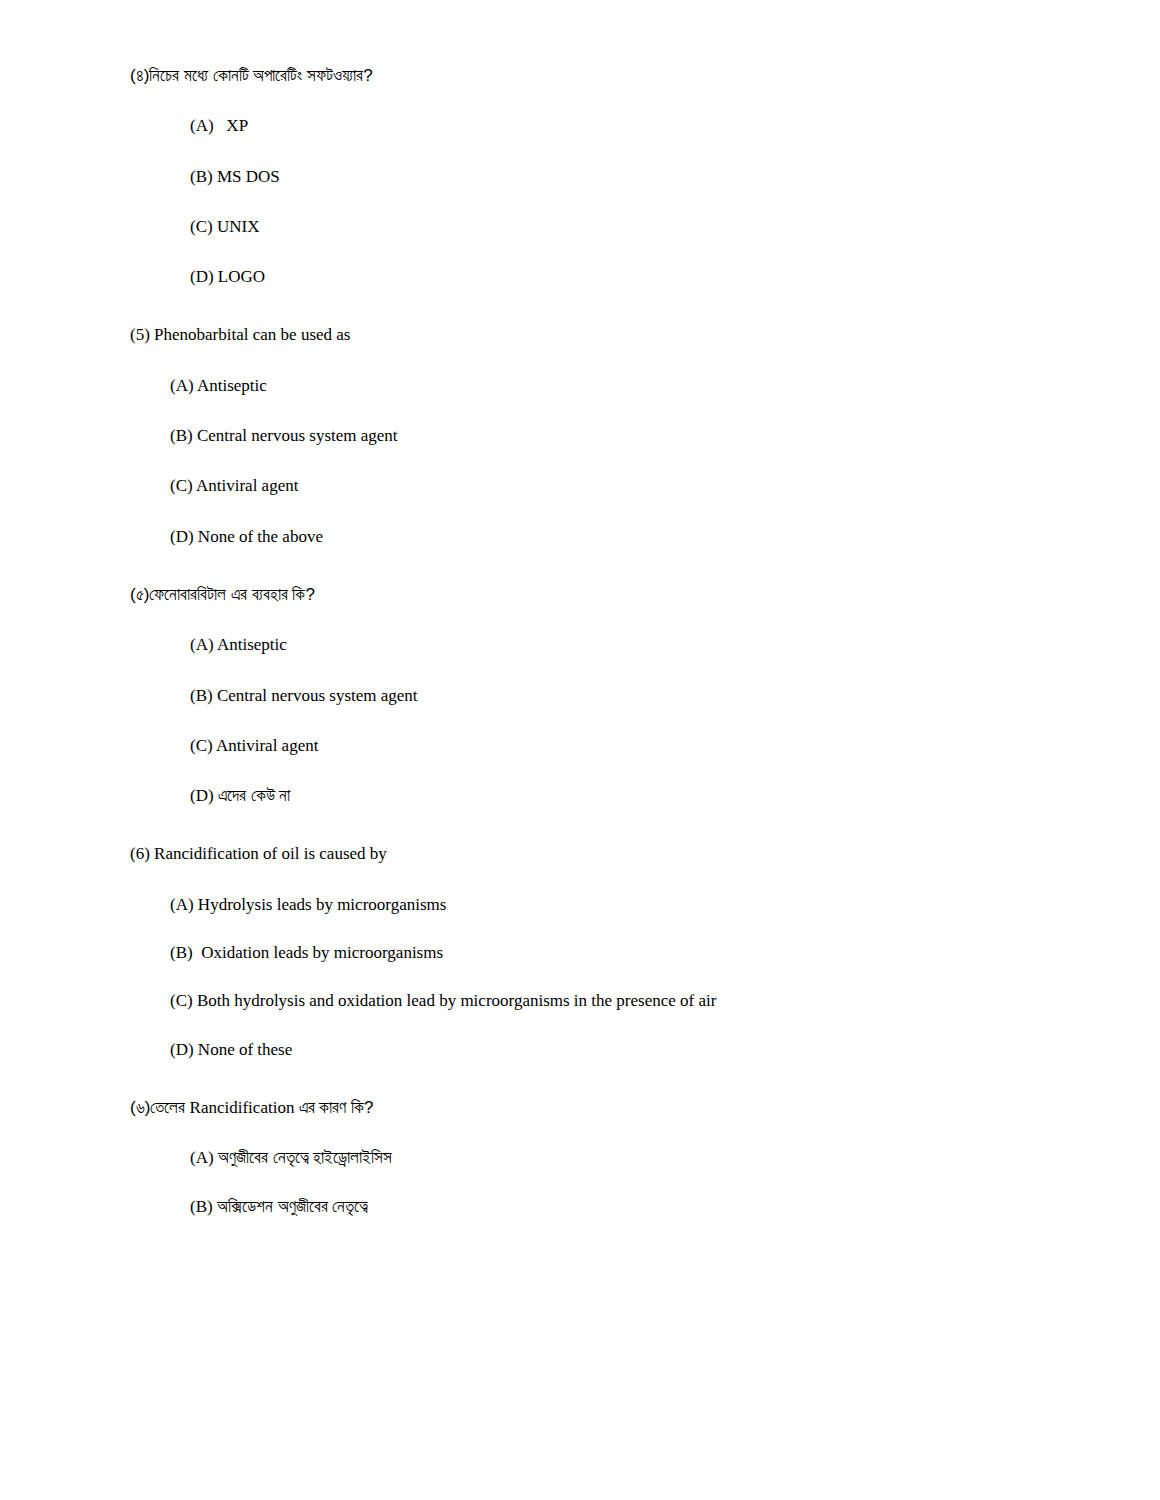(৪)নিচের মধ্যে কোনটি অপারেটিং সফটওয়্যার?
(A) XP
(B) MS DOS
(C) UNIX
(D) LOGO
(5) Phenobarbital can be used as
(A) Antiseptic
(B) Central nervous system agent
(C) Antiviral agent
(D) None of the above
(৫)ফেনোবারবিটাল এর ব্যবহার কি?
(A) Antiseptic
(B) Central nervous system agent
(C) Antiviral agent
(D) এদের কেউ না
(6) Rancidification of oil is caused by
(A) Hydrolysis leads by microorganisms
(B) Oxidation leads by microorganisms
(C) Both hydrolysis and oxidation lead by microorganisms in the presence of air
(D) None of these
(৬)তেলের Rancidification এর কারণ কি?
(A) অণুজীবের নেতৃত্বে হাইড্রোলাইসিস
(B) অক্সিডেশন অণুজীবের নেতৃত্বে